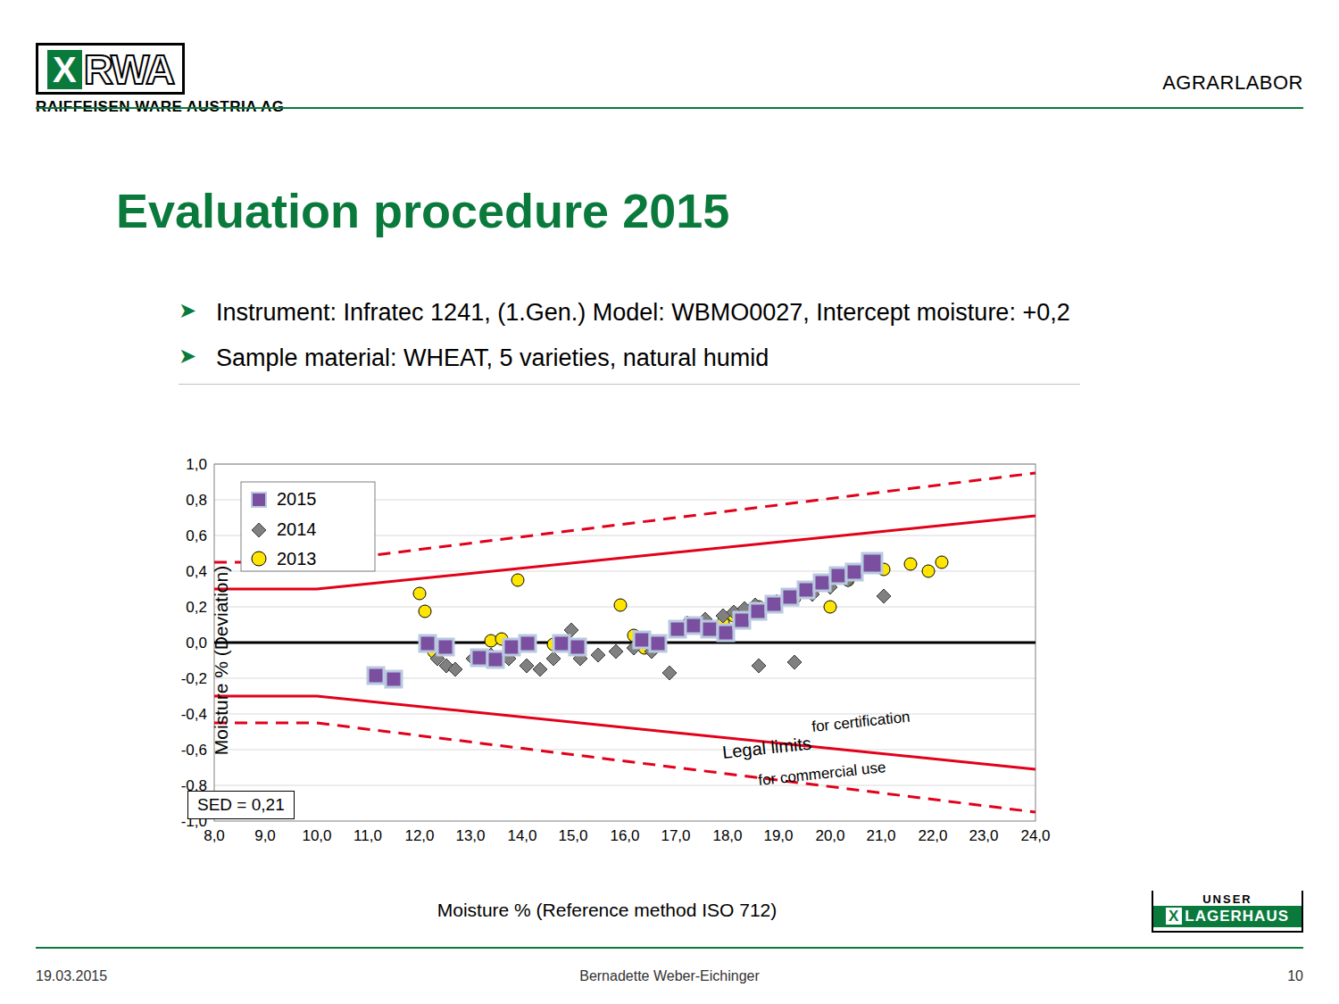XRWA
RAIFFEISEN WARE AUSTRIA AG
AGRARLABOR
Evaluation procedure 2015
Instrument: Infratec 1241, (1.Gen.) Model: WBMO0027, Intercept moisture: +0,2
Sample material: WHEAT, 5 varieties, natural humid
Moisture % (Deviation)
Moisture % (Reference method ISO 712)
SED = 0,21
1,0 0,8 0,6 0,4 0,2 0,0 -0,2 -0,4 -0,6 -0,8 -1,0 8,0 9,0 10,0 11,0 12,0 13,0 14,0 15,0 16,0 17,0 18,0 19,0 20,0 21,0 22,0 23,0 24,0 for certification Legal limits for commercial use 2015 2014 2013
UNSER
XLAGERHAUS
19.03.2015 Bernadette Weber-Eichinger 10